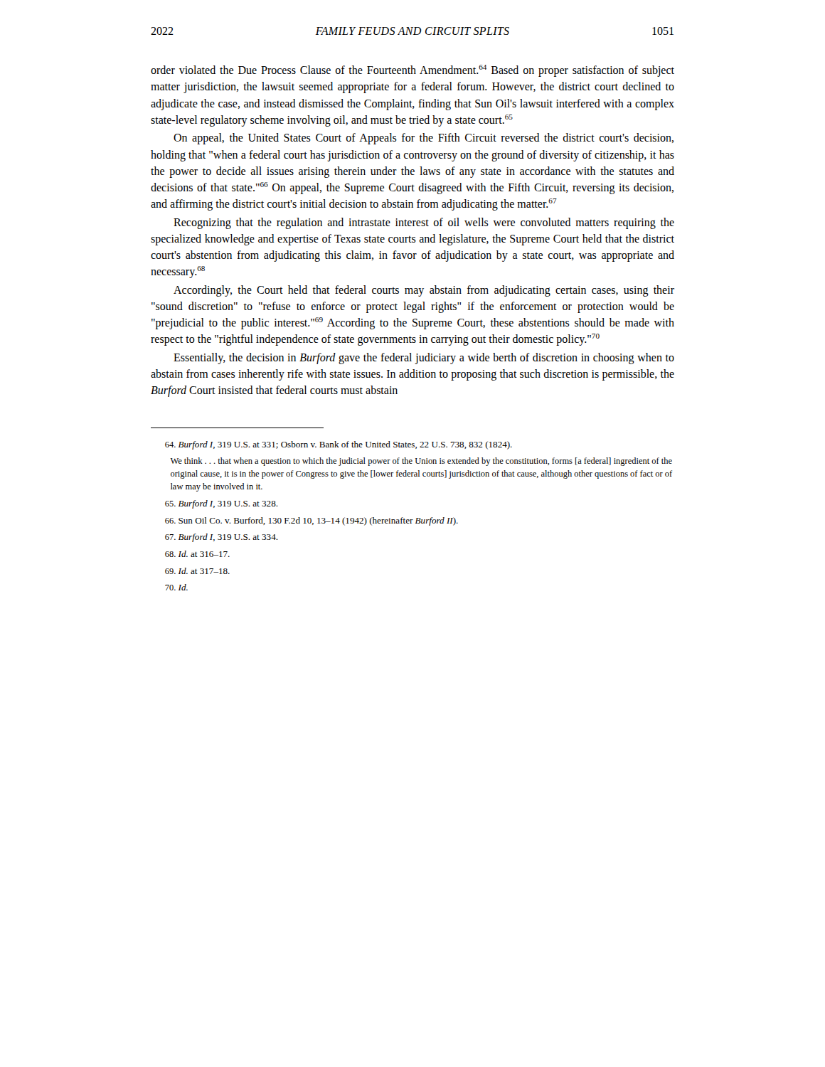2022 FAMILY FEUDS AND CIRCUIT SPLITS 1051
order violated the Due Process Clause of the Fourteenth Amendment.64 Based on proper satisfaction of subject matter jurisdiction, the lawsuit seemed appropriate for a federal forum. However, the district court declined to adjudicate the case, and instead dismissed the Complaint, finding that Sun Oil's lawsuit interfered with a complex state-level regulatory scheme involving oil, and must be tried by a state court.65
On appeal, the United States Court of Appeals for the Fifth Circuit reversed the district court's decision, holding that "when a federal court has jurisdiction of a controversy on the ground of diversity of citizenship, it has the power to decide all issues arising therein under the laws of any state in accordance with the statutes and decisions of that state."66 On appeal, the Supreme Court disagreed with the Fifth Circuit, reversing its decision, and affirming the district court's initial decision to abstain from adjudicating the matter.67
Recognizing that the regulation and intrastate interest of oil wells were convoluted matters requiring the specialized knowledge and expertise of Texas state courts and legislature, the Supreme Court held that the district court's abstention from adjudicating this claim, in favor of adjudication by a state court, was appropriate and necessary.68
Accordingly, the Court held that federal courts may abstain from adjudicating certain cases, using their "sound discretion" to "refuse to enforce or protect legal rights" if the enforcement or protection would be "prejudicial to the public interest."69 According to the Supreme Court, these abstentions should be made with respect to the "rightful independence of state governments in carrying out their domestic policy."70
Essentially, the decision in Burford gave the federal judiciary a wide berth of discretion in choosing when to abstain from cases inherently rife with state issues. In addition to proposing that such discretion is permissible, the Burford Court insisted that federal courts must abstain
64. Burford I, 319 U.S. at 331; Osborn v. Bank of the United States, 22 U.S. 738, 832 (1824).
We think . . . that when a question to which the judicial power of the Union is extended by the constitution, forms [a federal] ingredient of the original cause, it is in the power of Congress to give the [lower federal courts] jurisdiction of that cause, although other questions of fact or of law may be involved in it.
65. Burford I, 319 U.S. at 328.
66. Sun Oil Co. v. Burford, 130 F.2d 10, 13–14 (1942) (hereinafter Burford II).
67. Burford I, 319 U.S. at 334.
68. Id. at 316–17.
69. Id. at 317–18.
70. Id.